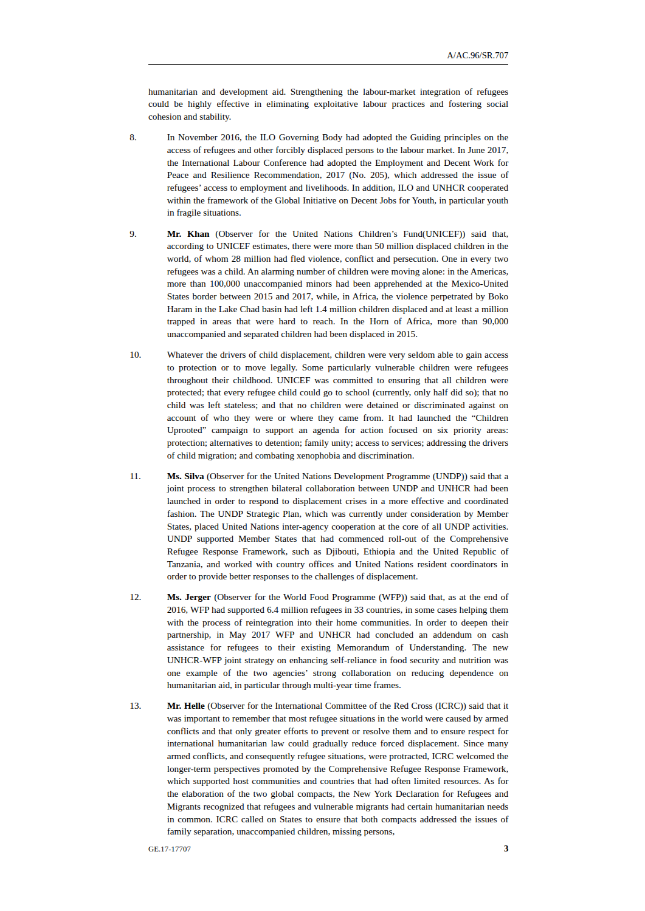A/AC.96/SR.707
humanitarian and development aid. Strengthening the labour-market integration of refugees could be highly effective in eliminating exploitative labour practices and fostering social cohesion and stability.
8. In November 2016, the ILO Governing Body had adopted the Guiding principles on the access of refugees and other forcibly displaced persons to the labour market. In June 2017, the International Labour Conference had adopted the Employment and Decent Work for Peace and Resilience Recommendation, 2017 (No. 205), which addressed the issue of refugees’ access to employment and livelihoods. In addition, ILO and UNHCR cooperated within the framework of the Global Initiative on Decent Jobs for Youth, in particular youth in fragile situations.
9. Mr. Khan (Observer for the United Nations Children’s Fund(UNICEF)) said that, according to UNICEF estimates, there were more than 50 million displaced children in the world, of whom 28 million had fled violence, conflict and persecution. One in every two refugees was a child. An alarming number of children were moving alone: in the Americas, more than 100,000 unaccompanied minors had been apprehended at the Mexico-United States border between 2015 and 2017, while, in Africa, the violence perpetrated by Boko Haram in the Lake Chad basin had left 1.4 million children displaced and at least a million trapped in areas that were hard to reach. In the Horn of Africa, more than 90,000 unaccompanied and separated children had been displaced in 2015.
10. Whatever the drivers of child displacement, children were very seldom able to gain access to protection or to move legally. Some particularly vulnerable children were refugees throughout their childhood. UNICEF was committed to ensuring that all children were protected; that every refugee child could go to school (currently, only half did so); that no child was left stateless; and that no children were detained or discriminated against on account of who they were or where they came from. It had launched the “Children Uprooted” campaign to support an agenda for action focused on six priority areas: protection; alternatives to detention; family unity; access to services; addressing the drivers of child migration; and combating xenophobia and discrimination.
11. Ms. Silva (Observer for the United Nations Development Programme (UNDP)) said that a joint process to strengthen bilateral collaboration between UNDP and UNHCR had been launched in order to respond to displacement crises in a more effective and coordinated fashion. The UNDP Strategic Plan, which was currently under consideration by Member States, placed United Nations inter-agency cooperation at the core of all UNDP activities. UNDP supported Member States that had commenced roll-out of the Comprehensive Refugee Response Framework, such as Djibouti, Ethiopia and the United Republic of Tanzania, and worked with country offices and United Nations resident coordinators in order to provide better responses to the challenges of displacement.
12. Ms. Jerger (Observer for the World Food Programme (WFP)) said that, as at the end of 2016, WFP had supported 6.4 million refugees in 33 countries, in some cases helping them with the process of reintegration into their home communities. In order to deepen their partnership, in May 2017 WFP and UNHCR had concluded an addendum on cash assistance for refugees to their existing Memorandum of Understanding. The new UNHCR-WFP joint strategy on enhancing self-reliance in food security and nutrition was one example of the two agencies’ strong collaboration on reducing dependence on humanitarian aid, in particular through multi-year time frames.
13. Mr. Helle (Observer for the International Committee of the Red Cross (ICRC)) said that it was important to remember that most refugee situations in the world were caused by armed conflicts and that only greater efforts to prevent or resolve them and to ensure respect for international humanitarian law could gradually reduce forced displacement. Since many armed conflicts, and consequently refugee situations, were protracted, ICRC welcomed the longer-term perspectives promoted by the Comprehensive Refugee Response Framework, which supported host communities and countries that had often limited resources. As for the elaboration of the two global compacts, the New York Declaration for Refugees and Migrants recognized that refugees and vulnerable migrants had certain humanitarian needs in common. ICRC called on States to ensure that both compacts addressed the issues of family separation, unaccompanied children, missing persons,
GE.17-17707 3